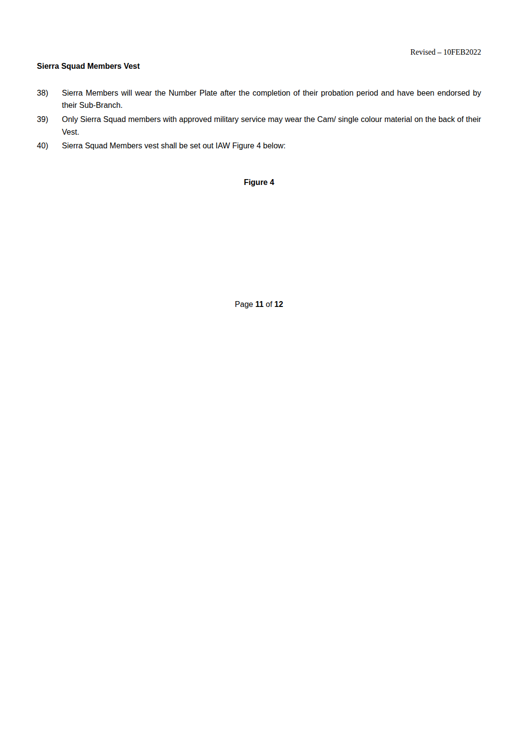Revised – 10FEB2022
Sierra Squad Members Vest
38) Sierra Members will wear the Number Plate after the completion of their probation period and have been endorsed by their Sub-Branch.
39) Only Sierra Squad members with approved military service may wear the Cam/ single colour material on the back of their Vest.
40) Sierra Squad Members vest shall be set out IAW Figure 4 below:
Figure 4
Page 11 of 12